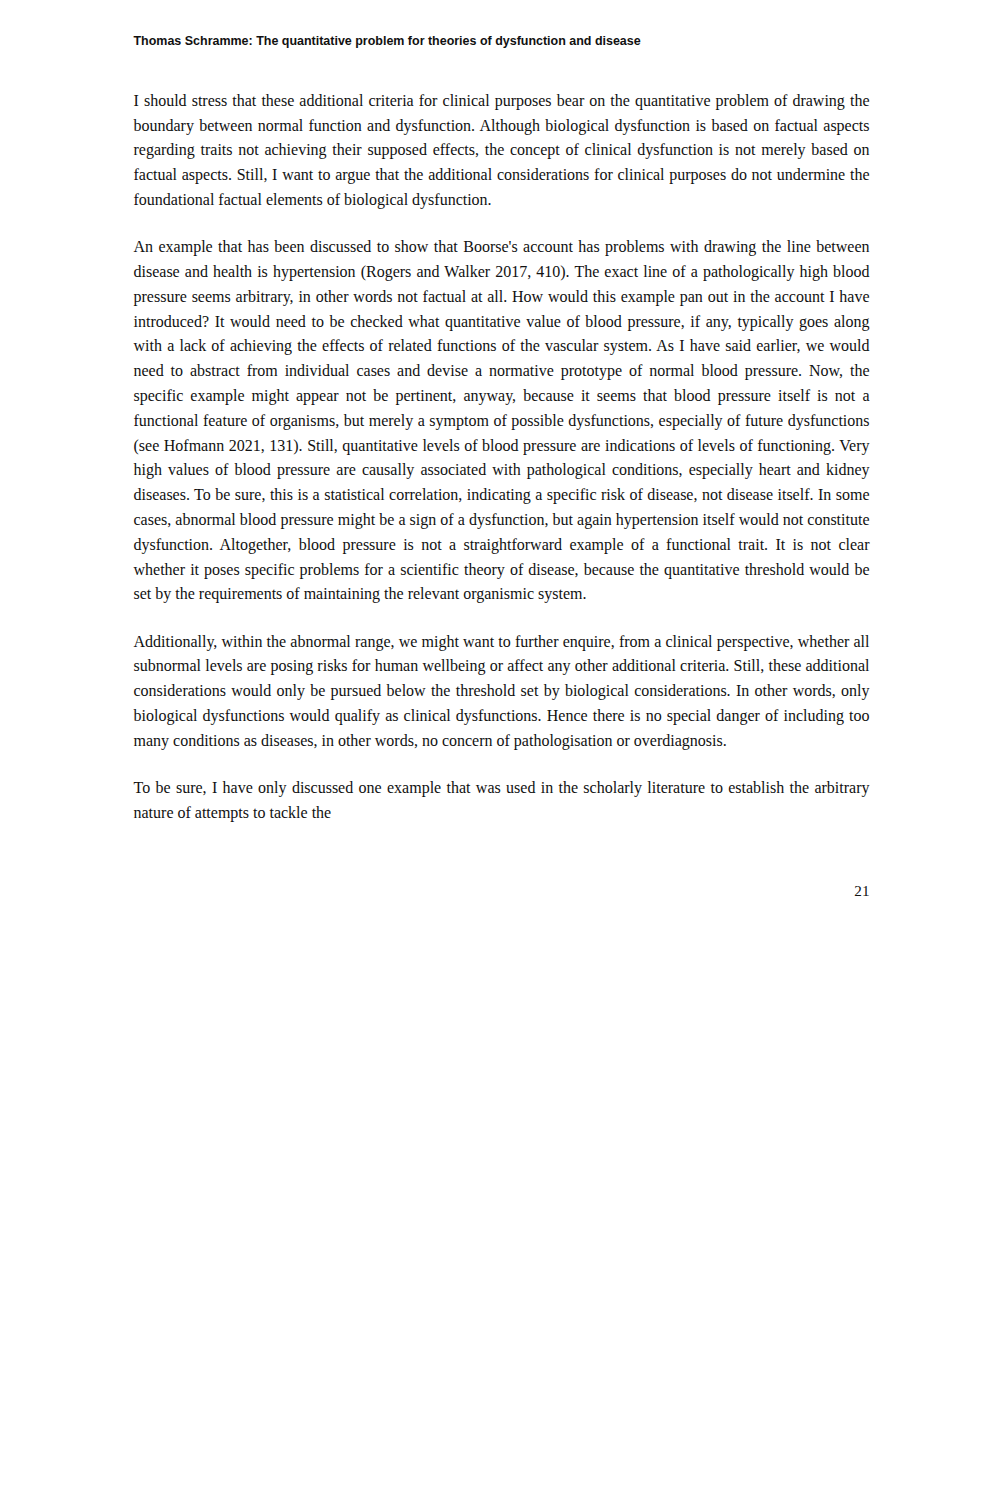Thomas Schramme: The quantitative problem for theories of dysfunction and disease
I should stress that these additional criteria for clinical purposes bear on the quantitative problem of drawing the boundary between normal function and dysfunction. Although biological dysfunction is based on factual aspects regarding traits not achieving their supposed effects, the concept of clinical dysfunction is not merely based on factual aspects. Still, I want to argue that the additional considerations for clinical purposes do not undermine the foundational factual elements of biological dysfunction.
An example that has been discussed to show that Boorse's account has problems with drawing the line between disease and health is hypertension (Rogers and Walker 2017, 410). The exact line of a pathologically high blood pressure seems arbitrary, in other words not factual at all. How would this example pan out in the account I have introduced? It would need to be checked what quantitative value of blood pressure, if any, typically goes along with a lack of achieving the effects of related functions of the vascular system. As I have said earlier, we would need to abstract from individual cases and devise a normative prototype of normal blood pressure. Now, the specific example might appear not be pertinent, anyway, because it seems that blood pressure itself is not a functional feature of organisms, but merely a symptom of possible dysfunctions, especially of future dysfunctions (see Hofmann 2021, 131). Still, quantitative levels of blood pressure are indications of levels of functioning. Very high values of blood pressure are causally associated with pathological conditions, especially heart and kidney diseases. To be sure, this is a statistical correlation, indicating a specific risk of disease, not disease itself. In some cases, abnormal blood pressure might be a sign of a dysfunction, but again hypertension itself would not constitute dysfunction. Altogether, blood pressure is not a straightforward example of a functional trait. It is not clear whether it poses specific problems for a scientific theory of disease, because the quantitative threshold would be set by the requirements of maintaining the relevant organismic system.
Additionally, within the abnormal range, we might want to further enquire, from a clinical perspective, whether all subnormal levels are posing risks for human wellbeing or affect any other additional criteria. Still, these additional considerations would only be pursued below the threshold set by biological considerations. In other words, only biological dysfunctions would qualify as clinical dysfunctions. Hence there is no special danger of including too many conditions as diseases, in other words, no concern of pathologisation or overdiagnosis.
To be sure, I have only discussed one example that was used in the scholarly literature to establish the arbitrary nature of attempts to tackle the
21